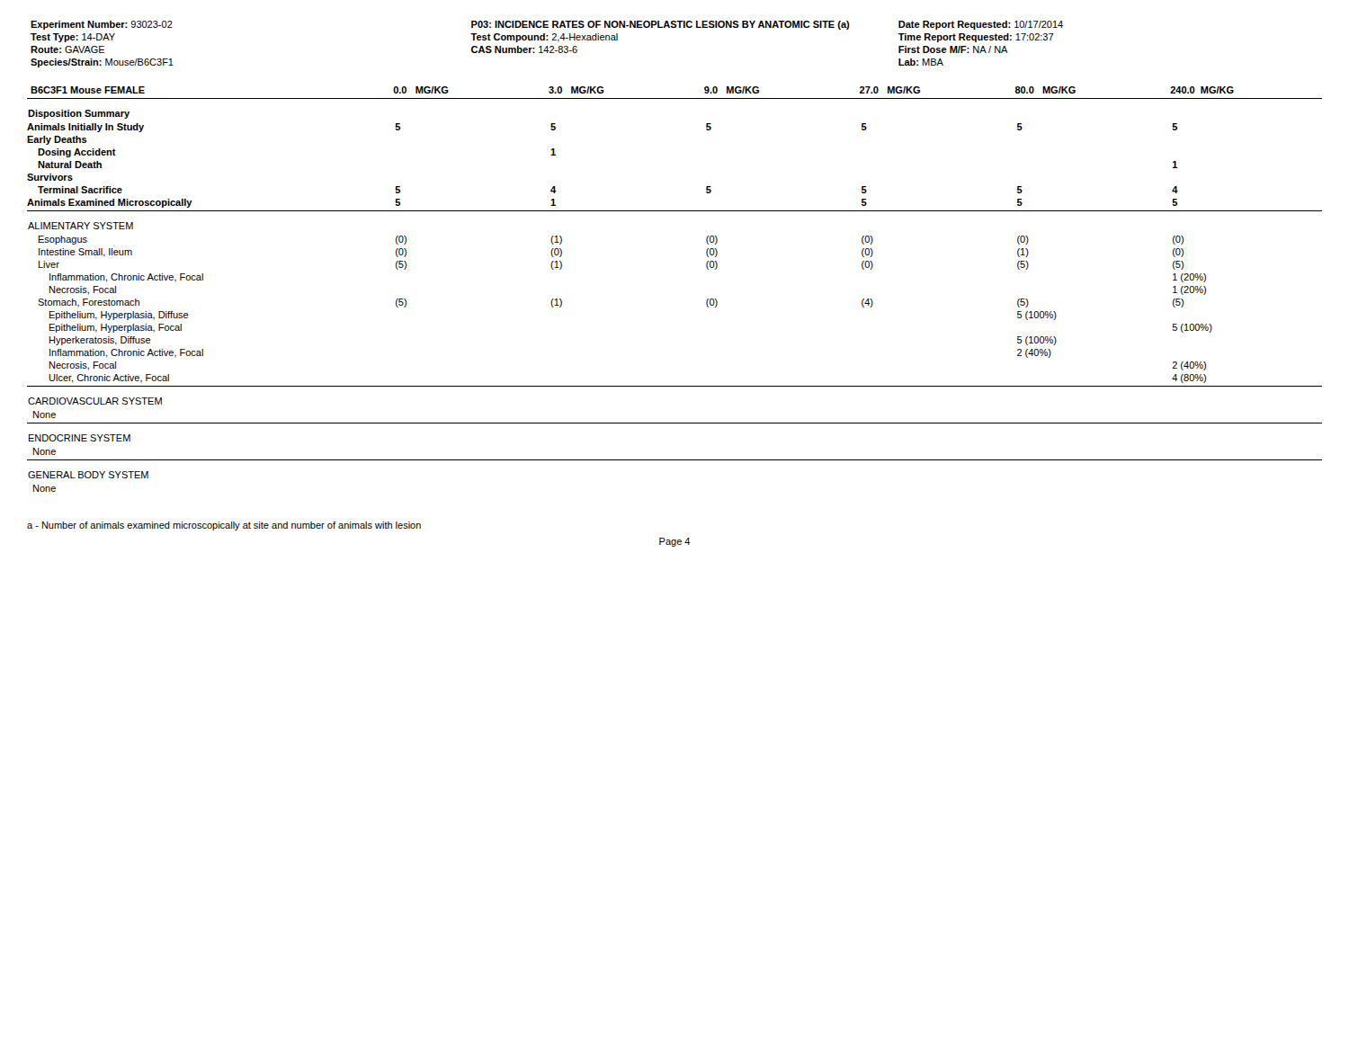| Experiment Number: 93023-02 | P03: INCIDENCE RATES OF NON-NEOPLASTIC LESIONS BY ANATOMIC SITE (a) | Date Report Requested: 10/17/2014 |
| Test Type: 14-DAY | Test Compound: 2,4-Hexadienal | Time Report Requested: 17:02:37 |
| Route: GAVAGE | CAS Number: 142-83-6 | First Dose M/F: NA / NA |
| Species/Strain: Mouse/B6C3F1 | | Lab: MBA |
| B6C3F1 Mouse FEMALE | 0.0 MG/KG | 3.0 MG/KG | 9.0 MG/KG | 27.0 MG/KG | 80.0 MG/KG | 240.0 MG/KG |
| Disposition Summary | | | | | | |
| Animals Initially In Study | 5 | 5 | 5 | 5 | 5 | 5 |
| Early Deaths | | | | | | |
| Dosing Accident | | 1 | | | | |
| Natural Death | | | | | | 1 |
| Survivors | | | | | | |
| Terminal Sacrifice | 5 | 4 | 5 | 5 | 5 | 4 |
| Animals Examined Microscopically | 5 | 1 | | 5 | 5 | 5 |
| ALIMENTARY SYSTEM | | | | | | |
| Esophagus | (0) | (1) | (0) | (0) | (0) | (0) |
| Intestine Small, Ileum | (0) | (0) | (0) | (0) | (1) | (0) |
| Liver | (5) | (1) | (0) | (0) | (5) | (5) |
| Inflammation, Chronic Active, Focal | | | | | | 1 (20%) |
| Necrosis, Focal | | | | | | 1 (20%) |
| Stomach, Forestomach | (5) | (1) | (0) | (4) | (5) | (5) |
| Epithelium, Hyperplasia, Diffuse | | | | | 5 (100%) | |
| Epithelium, Hyperplasia, Focal | | | | | | 5 (100%) |
| Hyperkeratosis, Diffuse | | | | | 5 (100%) | |
| Inflammation, Chronic Active, Focal | | | | | 2 (40%) | |
| Necrosis, Focal | | | | | | 2 (40%) |
| Ulcer, Chronic Active, Focal | | | | | | 4 (80%) |
| CARDIOVASCULAR SYSTEM | | | | | | |
| None | | | | | | |
| ENDOCRINE SYSTEM | | | | | | |
| None | | | | | | |
| GENERAL BODY SYSTEM | | | | | | |
| None | | | | | | |
a - Number of animals examined microscopically at site and number of animals with lesion
Page 4